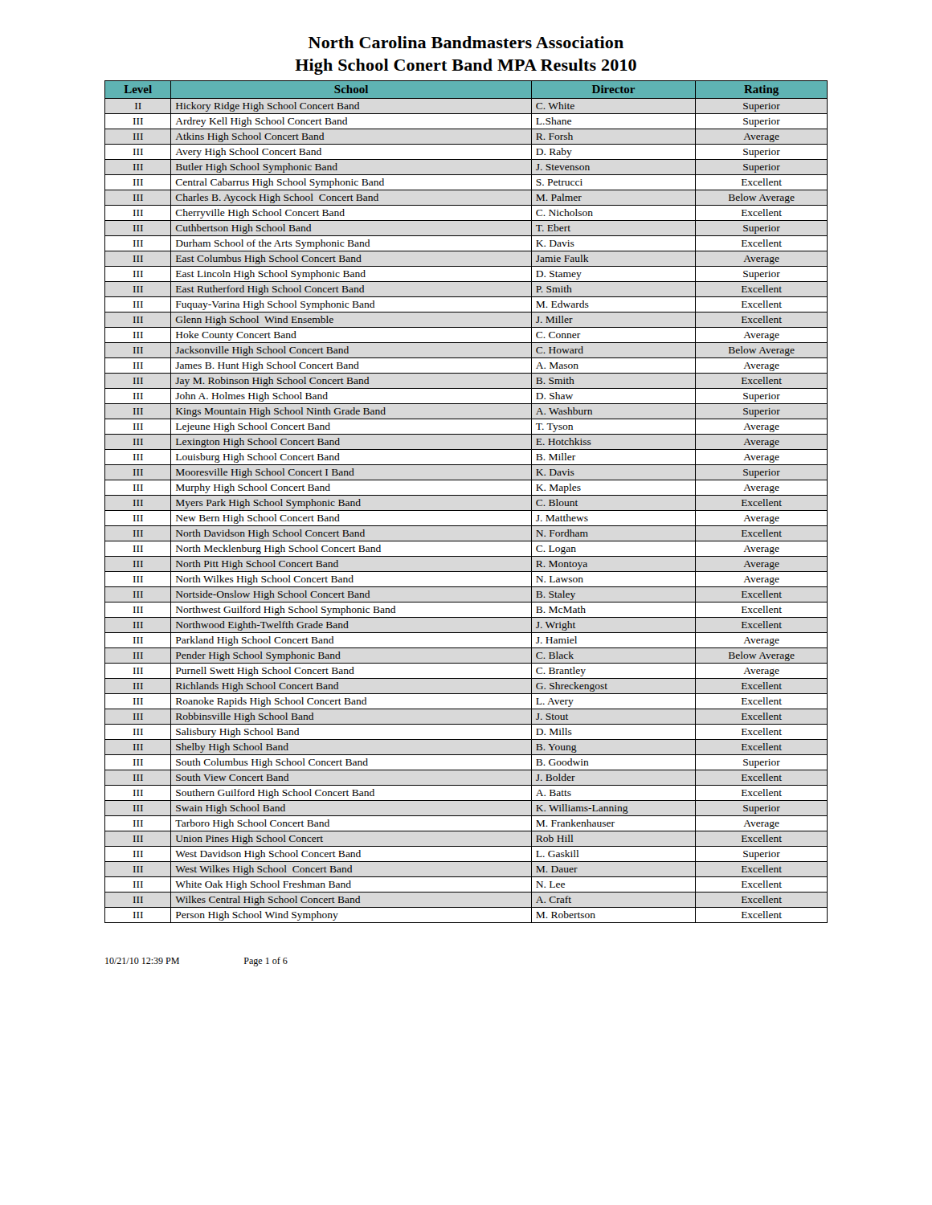North Carolina Bandmasters Association
High School Conert Band MPA Results 2010
| Level | School | Director | Rating |
| --- | --- | --- | --- |
| II | Hickory Ridge High School Concert Band | C. White | Superior |
| III | Ardrey Kell High School Concert Band | L.Shane | Superior |
| III | Atkins High School Concert Band | R. Forsh | Average |
| III | Avery High School Concert Band | D. Raby | Superior |
| III | Butler High School Symphonic Band | J. Stevenson | Superior |
| III | Central Cabarrus High School Symphonic Band | S. Petrucci | Excellent |
| III | Charles B. Aycock High School Concert Band | M. Palmer | Below Average |
| III | Cherryville High School Concert Band | C. Nicholson | Excellent |
| III | Cuthbertson High School Band | T. Ebert | Superior |
| III | Durham School of the Arts Symphonic Band | K. Davis | Excellent |
| III | East Columbus High School Concert Band | Jamie Faulk | Average |
| III | East Lincoln High School Symphonic Band | D. Stamey | Superior |
| III | East Rutherford High School Concert Band | P. Smith | Excellent |
| III | Fuquay-Varina High School Symphonic Band | M. Edwards | Excellent |
| III | Glenn High School Wind Ensemble | J. Miller | Excellent |
| III | Hoke County Concert Band | C. Conner | Average |
| III | Jacksonville High School Concert Band | C. Howard | Below Average |
| III | James B. Hunt High School Concert Band | A. Mason | Average |
| III | Jay M. Robinson High School Concert Band | B. Smith | Excellent |
| III | John A. Holmes High School Band | D. Shaw | Superior |
| III | Kings Mountain High School Ninth Grade Band | A. Washburn | Superior |
| III | Lejeune High School Concert Band | T. Tyson | Average |
| III | Lexington High School Concert Band | E. Hotchkiss | Average |
| III | Louisburg High School Concert Band | B. Miller | Average |
| III | Mooresville High School Concert I Band | K. Davis | Superior |
| III | Murphy High School Concert Band | K. Maples | Average |
| III | Myers Park High School Symphonic Band | C. Blount | Excellent |
| III | New Bern High School Concert Band | J. Matthews | Average |
| III | North Davidson High School Concert Band | N. Fordham | Excellent |
| III | North Mecklenburg High School Concert Band | C. Logan | Average |
| III | North Pitt High School Concert Band | R. Montoya | Average |
| III | North Wilkes High School Concert Band | N. Lawson | Average |
| III | Nortside-Onslow High School Concert Band | B. Staley | Excellent |
| III | Northwest Guilford High School Symphonic Band | B. McMath | Excellent |
| III | Northwood Eighth-Twelfth Grade Band | J. Wright | Excellent |
| III | Parkland High School Concert Band | J. Hamiel | Average |
| III | Pender High School Symphonic Band | C. Black | Below Average |
| III | Purnell Swett High School Concert Band | C. Brantley | Average |
| III | Richlands High School Concert Band | G. Shreckengost | Excellent |
| III | Roanoke Rapids High School Concert Band | L. Avery | Excellent |
| III | Robbinsville High School Band | J. Stout | Excellent |
| III | Salisbury High School Band | D. Mills | Excellent |
| III | Shelby High School Band | B. Young | Excellent |
| III | South Columbus High School Concert Band | B. Goodwin | Superior |
| III | South View Concert Band | J. Bolder | Excellent |
| III | Southern Guilford High School Concert Band | A. Batts | Excellent |
| III | Swain High School Band | K. Williams-Lanning | Superior |
| III | Tarboro High School Concert Band | M. Frankenhauser | Average |
| III | Union Pines High School Concert | Rob Hill | Excellent |
| III | West Davidson High School Concert Band | L. Gaskill | Superior |
| III | West Wilkes High School Concert Band | M. Dauer | Excellent |
| III | White Oak High School Freshman Band | N. Lee | Excellent |
| III | Wilkes Central High School Concert Band | A. Craft | Excellent |
| III | Person High School Wind Symphony | M. Robertson | Excellent |
10/21/10 12:39 PM Page 1 of 6